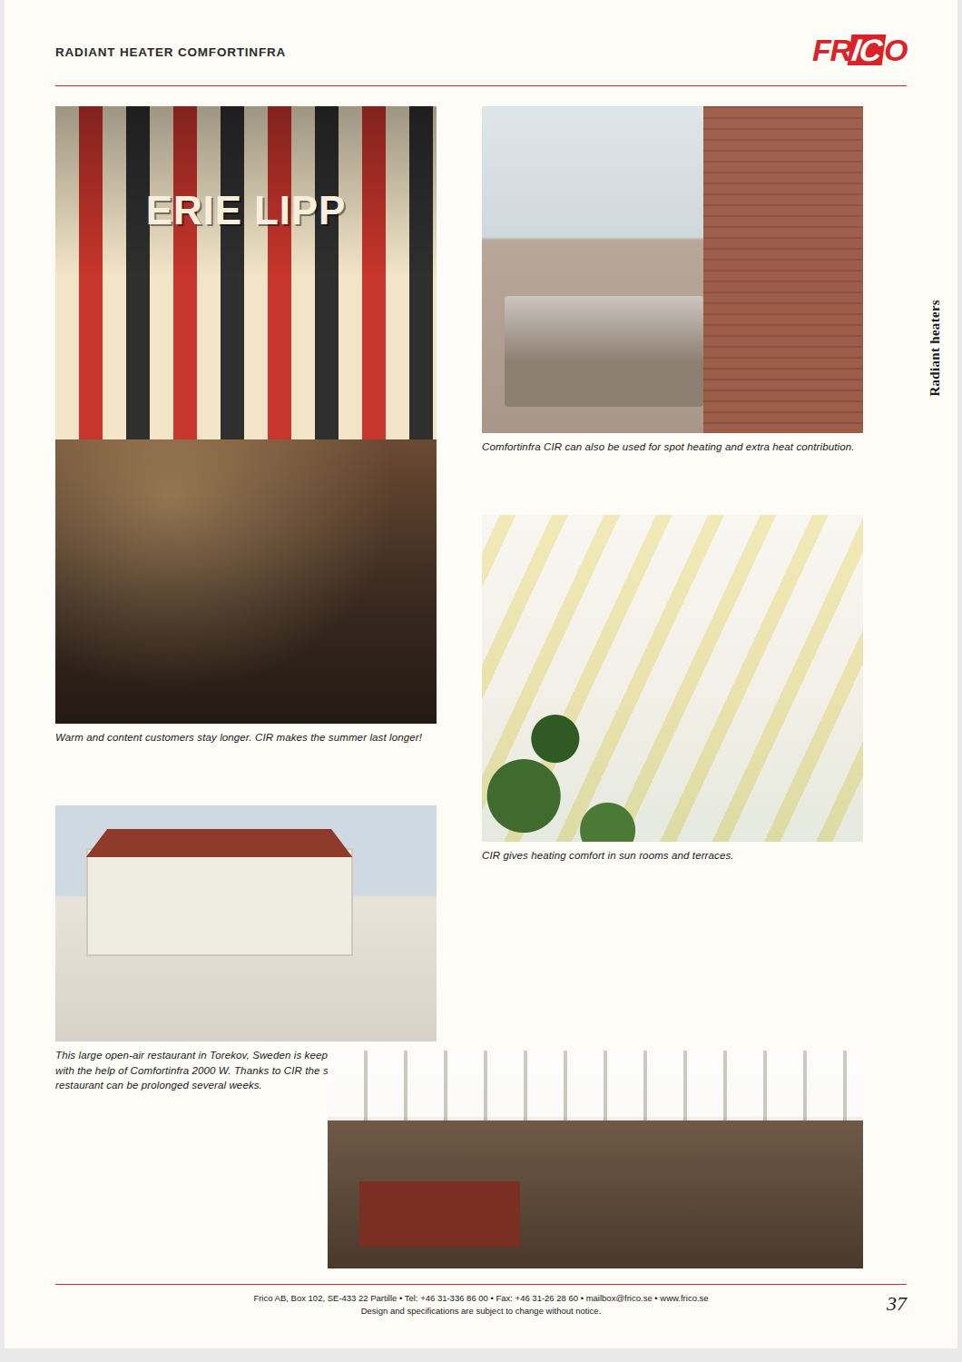RADIANT HEATER COMFORTINFRA
FRICO
Radiant heaters
ERIE LIPP
Warm and content customers stay longer. CIR makes the summer last longer!
Comfortinfra CIR can also be used for spot heating and extra heat contribution.
CIR gives heating comfort in sun rooms and terraces.
This large open-air restaurant in Torekov, Sweden is keeping their guests warm with the help of Comfortinfra 2000 W. Thanks to CIR the season of the open-air restaurant can be prolonged several weeks.
Frico AB, Box 102, SE-433 22 Partille • Tel: +46 31-336 86 00 • Fax: +46 31-26 28 60 • mailbox@frico.se • www.frico.se
Design and specifications are subject to change without notice.
37